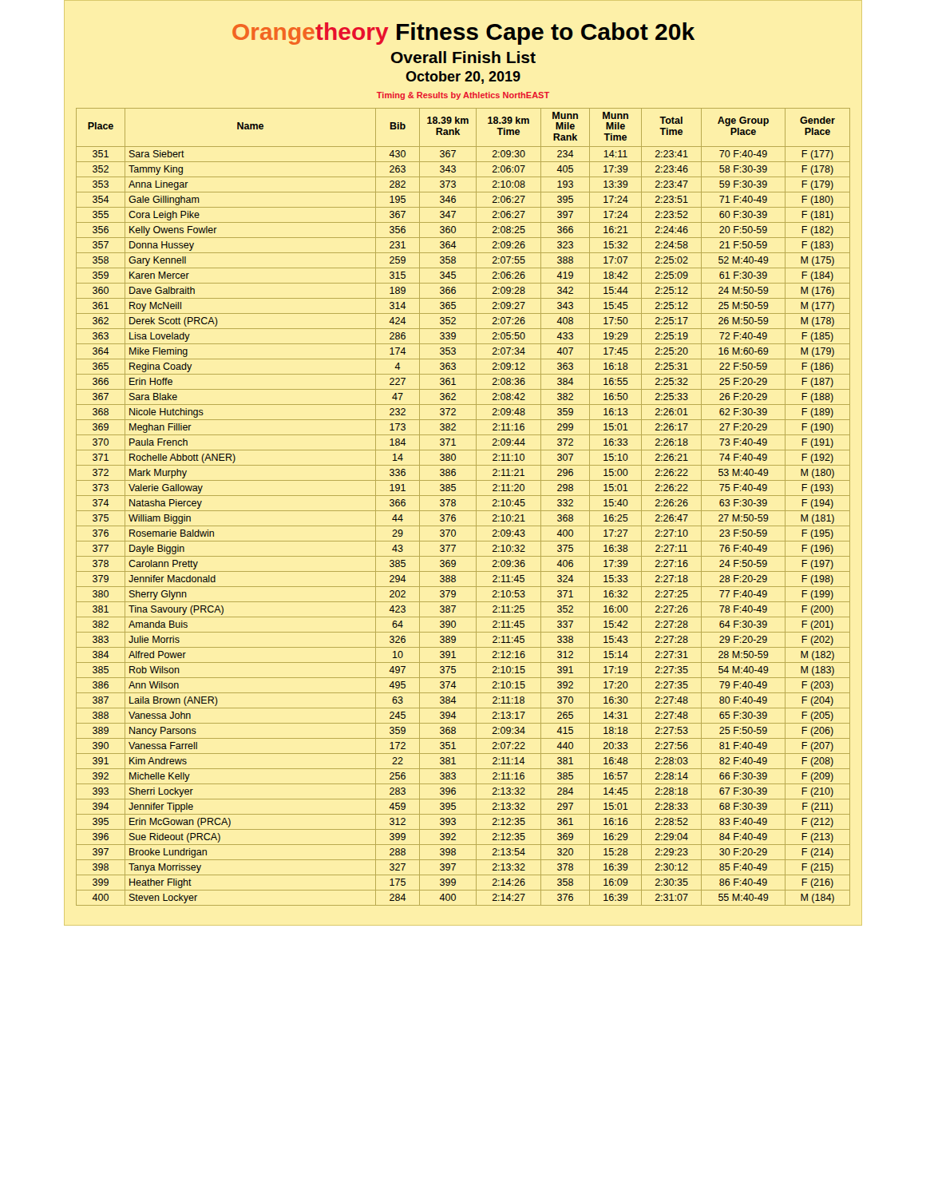Orange theory Fitness Cape to Cabot 20k
Overall Finish List
October 20, 2019
Timing & Results by Athletics NorthEAST
| Place | Name | Bib | 18.39 km Rank | 18.39 km Time | Munn Mile Rank | Munn Mile Time | Total Time | Age Group Place | Gender Place |
| --- | --- | --- | --- | --- | --- | --- | --- | --- | --- |
| 351 | Sara Siebert | 430 | 367 | 2:09:30 | 234 | 14:11 | 2:23:41 | 70 F:40-49 | F (177) |
| 352 | Tammy King | 263 | 343 | 2:06:07 | 405 | 17:39 | 2:23:46 | 58 F:30-39 | F (178) |
| 353 | Anna Linegar | 282 | 373 | 2:10:08 | 193 | 13:39 | 2:23:47 | 59 F:30-39 | F (179) |
| 354 | Gale Gillingham | 195 | 346 | 2:06:27 | 395 | 17:24 | 2:23:51 | 71 F:40-49 | F (180) |
| 355 | Cora Leigh Pike | 367 | 347 | 2:06:27 | 397 | 17:24 | 2:23:52 | 60 F:30-39 | F (181) |
| 356 | Kelly Owens Fowler | 356 | 360 | 2:08:25 | 366 | 16:21 | 2:24:46 | 20 F:50-59 | F (182) |
| 357 | Donna Hussey | 231 | 364 | 2:09:26 | 323 | 15:32 | 2:24:58 | 21 F:50-59 | F (183) |
| 358 | Gary Kennell | 259 | 358 | 2:07:55 | 388 | 17:07 | 2:25:02 | 52 M:40-49 | M (175) |
| 359 | Karen Mercer | 315 | 345 | 2:06:26 | 419 | 18:42 | 2:25:09 | 61 F:30-39 | F (184) |
| 360 | Dave Galbraith | 189 | 366 | 2:09:28 | 342 | 15:44 | 2:25:12 | 24 M:50-59 | M (176) |
| 361 | Roy McNeill | 314 | 365 | 2:09:27 | 343 | 15:45 | 2:25:12 | 25 M:50-59 | M (177) |
| 362 | Derek Scott (PRCA) | 424 | 352 | 2:07:26 | 408 | 17:50 | 2:25:17 | 26 M:50-59 | M (178) |
| 363 | Lisa Lovelady | 286 | 339 | 2:05:50 | 433 | 19:29 | 2:25:19 | 72 F:40-49 | F (185) |
| 364 | Mike Fleming | 174 | 353 | 2:07:34 | 407 | 17:45 | 2:25:20 | 16 M:60-69 | M (179) |
| 365 | Regina Coady | 4 | 363 | 2:09:12 | 363 | 16:18 | 2:25:31 | 22 F:50-59 | F (186) |
| 366 | Erin Hoffe | 227 | 361 | 2:08:36 | 384 | 16:55 | 2:25:32 | 25 F:20-29 | F (187) |
| 367 | Sara Blake | 47 | 362 | 2:08:42 | 382 | 16:50 | 2:25:33 | 26 F:20-29 | F (188) |
| 368 | Nicole Hutchings | 232 | 372 | 2:09:48 | 359 | 16:13 | 2:26:01 | 62 F:30-39 | F (189) |
| 369 | Meghan Fillier | 173 | 382 | 2:11:16 | 299 | 15:01 | 2:26:17 | 27 F:20-29 | F (190) |
| 370 | Paula French | 184 | 371 | 2:09:44 | 372 | 16:33 | 2:26:18 | 73 F:40-49 | F (191) |
| 371 | Rochelle Abbott (ANER) | 14 | 380 | 2:11:10 | 307 | 15:10 | 2:26:21 | 74 F:40-49 | F (192) |
| 372 | Mark Murphy | 336 | 386 | 2:11:21 | 296 | 15:00 | 2:26:22 | 53 M:40-49 | M (180) |
| 373 | Valerie Galloway | 191 | 385 | 2:11:20 | 298 | 15:01 | 2:26:22 | 75 F:40-49 | F (193) |
| 374 | Natasha Piercey | 366 | 378 | 2:10:45 | 332 | 15:40 | 2:26:26 | 63 F:30-39 | F (194) |
| 375 | William Biggin | 44 | 376 | 2:10:21 | 368 | 16:25 | 2:26:47 | 27 M:50-59 | M (181) |
| 376 | Rosemarie Baldwin | 29 | 370 | 2:09:43 | 400 | 17:27 | 2:27:10 | 23 F:50-59 | F (195) |
| 377 | Dayle Biggin | 43 | 377 | 2:10:32 | 375 | 16:38 | 2:27:11 | 76 F:40-49 | F (196) |
| 378 | Carolann Pretty | 385 | 369 | 2:09:36 | 406 | 17:39 | 2:27:16 | 24 F:50-59 | F (197) |
| 379 | Jennifer Macdonald | 294 | 388 | 2:11:45 | 324 | 15:33 | 2:27:18 | 28 F:20-29 | F (198) |
| 380 | Sherry Glynn | 202 | 379 | 2:10:53 | 371 | 16:32 | 2:27:25 | 77 F:40-49 | F (199) |
| 381 | Tina Savoury (PRCA) | 423 | 387 | 2:11:25 | 352 | 16:00 | 2:27:26 | 78 F:40-49 | F (200) |
| 382 | Amanda Buis | 64 | 390 | 2:11:45 | 337 | 15:42 | 2:27:28 | 64 F:30-39 | F (201) |
| 383 | Julie Morris | 326 | 389 | 2:11:45 | 338 | 15:43 | 2:27:28 | 29 F:20-29 | F (202) |
| 384 | Alfred Power | 10 | 391 | 2:12:16 | 312 | 15:14 | 2:27:31 | 28 M:50-59 | M (182) |
| 385 | Rob Wilson | 497 | 375 | 2:10:15 | 391 | 17:19 | 2:27:35 | 54 M:40-49 | M (183) |
| 386 | Ann Wilson | 495 | 374 | 2:10:15 | 392 | 17:20 | 2:27:35 | 79 F:40-49 | F (203) |
| 387 | Laila Brown (ANER) | 63 | 384 | 2:11:18 | 370 | 16:30 | 2:27:48 | 80 F:40-49 | F (204) |
| 388 | Vanessa John | 245 | 394 | 2:13:17 | 265 | 14:31 | 2:27:48 | 65 F:30-39 | F (205) |
| 389 | Nancy Parsons | 359 | 368 | 2:09:34 | 415 | 18:18 | 2:27:53 | 25 F:50-59 | F (206) |
| 390 | Vanessa Farrell | 172 | 351 | 2:07:22 | 440 | 20:33 | 2:27:56 | 81 F:40-49 | F (207) |
| 391 | Kim Andrews | 22 | 381 | 2:11:14 | 381 | 16:48 | 2:28:03 | 82 F:40-49 | F (208) |
| 392 | Michelle Kelly | 256 | 383 | 2:11:16 | 385 | 16:57 | 2:28:14 | 66 F:30-39 | F (209) |
| 393 | Sherri Lockyer | 283 | 396 | 2:13:32 | 284 | 14:45 | 2:28:18 | 67 F:30-39 | F (210) |
| 394 | Jennifer Tipple | 459 | 395 | 2:13:32 | 297 | 15:01 | 2:28:33 | 68 F:30-39 | F (211) |
| 395 | Erin McGowan (PRCA) | 312 | 393 | 2:12:35 | 361 | 16:16 | 2:28:52 | 83 F:40-49 | F (212) |
| 396 | Sue Rideout (PRCA) | 399 | 392 | 2:12:35 | 369 | 16:29 | 2:29:04 | 84 F:40-49 | F (213) |
| 397 | Brooke Lundrigan | 288 | 398 | 2:13:54 | 320 | 15:28 | 2:29:23 | 30 F:20-29 | F (214) |
| 398 | Tanya Morrissey | 327 | 397 | 2:13:32 | 378 | 16:39 | 2:30:12 | 85 F:40-49 | F (215) |
| 399 | Heather Flight | 175 | 399 | 2:14:26 | 358 | 16:09 | 2:30:35 | 86 F:40-49 | F (216) |
| 400 | Steven Lockyer | 284 | 400 | 2:14:27 | 376 | 16:39 | 2:31:07 | 55 M:40-49 | M (184) |